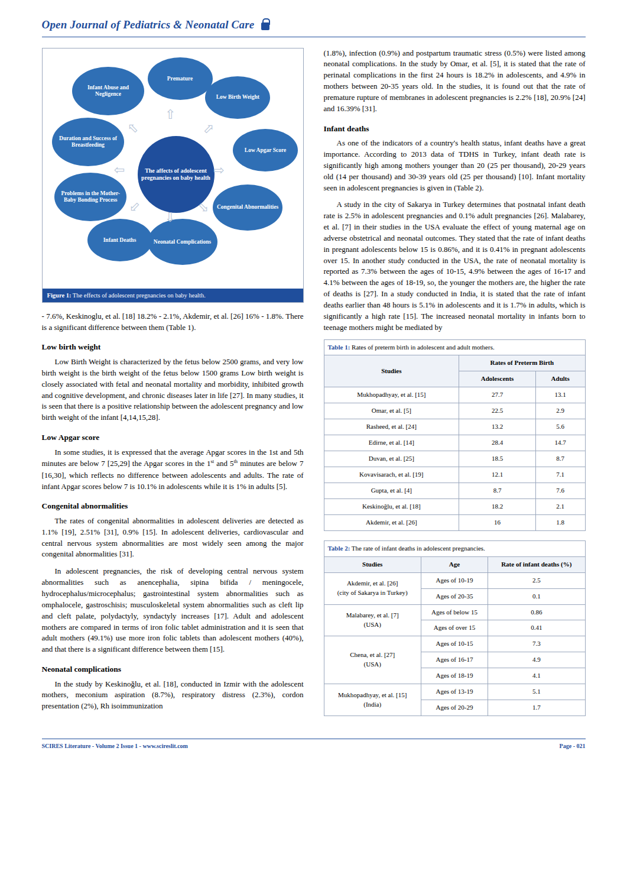Open Journal of Pediatrics & Neonatal Care
The affects of adolescent pregnancies on baby health
Premature
Low Birth Weight
Low Apgar Score
Congenital Abnormalities
Neonatal Complications
Infant Deaths
Problems in the Mother-Baby Bonding Process
Duration and Success of Breastfeeding
Infant Abuse and Negligence
⇧
⇧
⇧
⇧
⇧
⇧
⇧
⇧
Figure 1: The effects of adolescent pregnancies on baby health.
- 7.6%, Keskinoglu, et al. [18] 18.2% - 2.1%, Akdemir, et al. [26] 16% - 1.8%. There is a significant difference between them (Table 1).
Low birth weight
Low Birth Weight is characterized by the fetus below 2500 grams, and very low birth weight is the birth weight of the fetus below 1500 grams Low birth weight is closely associated with fetal and neonatal mortality and morbidity, inhibited growth and cognitive development, and chronic diseases later in life [27]. In many studies, it is seen that there is a positive relationship between the adolescent pregnancy and low birth weight of the infant [4,14,15,28].
Low Apgar score
In some studies, it is expressed that the average Apgar scores in the 1st and 5th minutes are below 7 [25,29] the Apgar scores in the 1st and 5th minutes are below 7 [16,30], which reflects no difference between adolescents and adults. The rate of infant Apgar scores below 7 is 10.1% in adolescents while it is 1% in adults [5].
Congenital abnormalities
The rates of congenital abnormalities in adolescent deliveries are detected as 1.1% [19], 2.51% [31], 0.9% [15]. In adolescent deliveries, cardiovascular and central nervous system abnormalities are most widely seen among the major congenital abnormalities [31].
In adolescent pregnancies, the risk of developing central nervous system abnormalities such as anencephalia, sipina bifida / meningocele, hydrocephalus/microcephalus; gastrointestinal system abnormalities such as omphalocele, gastroschisis; musculoskeletal system abnormalities such as cleft lip and cleft palate, polydactyly, syndactyly increases [17]. Adult and adolescent mothers are compared in terms of iron folic tablet administration and it is seen that adult mothers (49.1%) use more iron folic tablets than adolescent mothers (40%), and that there is a significant difference between them [15].
Neonatal complications
In the study by Keskinoğlu, et al. [18], conducted in Izmir with the adolescent mothers, meconium aspiration (8.7%), respiratory distress (2.3%), cordon presentation (2%), Rh isoimmunization
(1.8%), infection (0.9%) and postpartum traumatic stress (0.5%) were listed among neonatal complications. In the study by Omar, et al. [5], it is stated that the rate of perinatal complications in the first 24 hours is 18.2% in adolescents, and 4.9% in mothers between 20-35 years old. In the studies, it is found out that the rate of premature rupture of membranes in adolescent pregnancies is 2.2% [18], 20.9% [24] and 16.39% [31].
Infant deaths
As one of the indicators of a country's health status, infant deaths have a great importance. According to 2013 data of TDHS in Turkey, infant death rate is significantly high among mothers younger than 20 (25 per thousand), 20-29 years old (14 per thousand) and 30-39 years old (25 per thousand) [10]. Infant mortality seen in adolescent pregnancies is given in (Table 2).
A study in the city of Sakarya in Turkey determines that postnatal infant death rate is 2.5% in adolescent pregnancies and 0.1% adult pregnancies [26]. Malabarey, et al. [7] in their studies in the USA evaluate the effect of young maternal age on adverse obstetrical and neonatal outcomes. They stated that the rate of infant deaths in pregnant adolescents below 15 is 0.86%, and it is 0.41% in pregnant adolescents over 15. In another study conducted in the USA, the rate of neonatal mortality is reported as 7.3% between the ages of 10-15, 4.9% between the ages of 16-17 and 4.1% between the ages of 18-19, so, the younger the mothers are, the higher the rate of deaths is [27]. In a study conducted in India, it is stated that the rate of infant deaths earlier than 48 hours is 5.1% in adolescents and it is 1.7% in adults, which is significantly a high rate [15]. The increased neonatal mortality in infants born to teenage mothers might be mediated by
Table 1: Rates of preterm birth in adolescent and adult mothers.
| Studies | Rates of Preterm Birth |
| --- | --- |
| Adolescents | Adults |
| Mukhopadhyay, et al. [15] | 27.7 | 13.1 |
| Omar, et al. [5] | 22.5 | 2.9 |
| Rasheed, et al. [24] | 13.2 | 5.6 |
| Edirne, et al. [14] | 28.4 | 14.7 |
| Duvan, et al. [25] | 18.5 | 8.7 |
| Kovavisarach, et al. [19] | 12.1 | 7.1 |
| Gupta, et al. [4] | 8.7 | 7.6 |
| Keskinoğlu, et al. [18] | 18.2 | 2.1 |
| Akdemir, et al. [26] | 16 | 1.8 |
Table 2: The rate of infant deaths in adolescent pregnancies.
| Studies | Age | Rate of infant deaths (%) |
| --- | --- | --- |
| Akdemir, et al. [26] (city of Sakarya in Turkey) | Ages of 10-19 | 2.5 |
| Ages of 20-35 | 0.1 |
| Malabarey, et al. [7] (USA) | Ages of below 15 | 0.86 |
| Ages of over 15 | 0.41 |
| Chena, et al. [27] (USA) | Ages of 10-15 | 7.3 |
| Ages of 16-17 | 4.9 |
| Ages of 18-19 | 4.1 |
| Mukhopadhyay, et al. [15] (India) | Ages of 13-19 | 5.1 |
| Ages of 20-29 | 1.7 |
SCIRES Literature - Volume 2 Issue 1 - www.scireslit.com
Page - 021